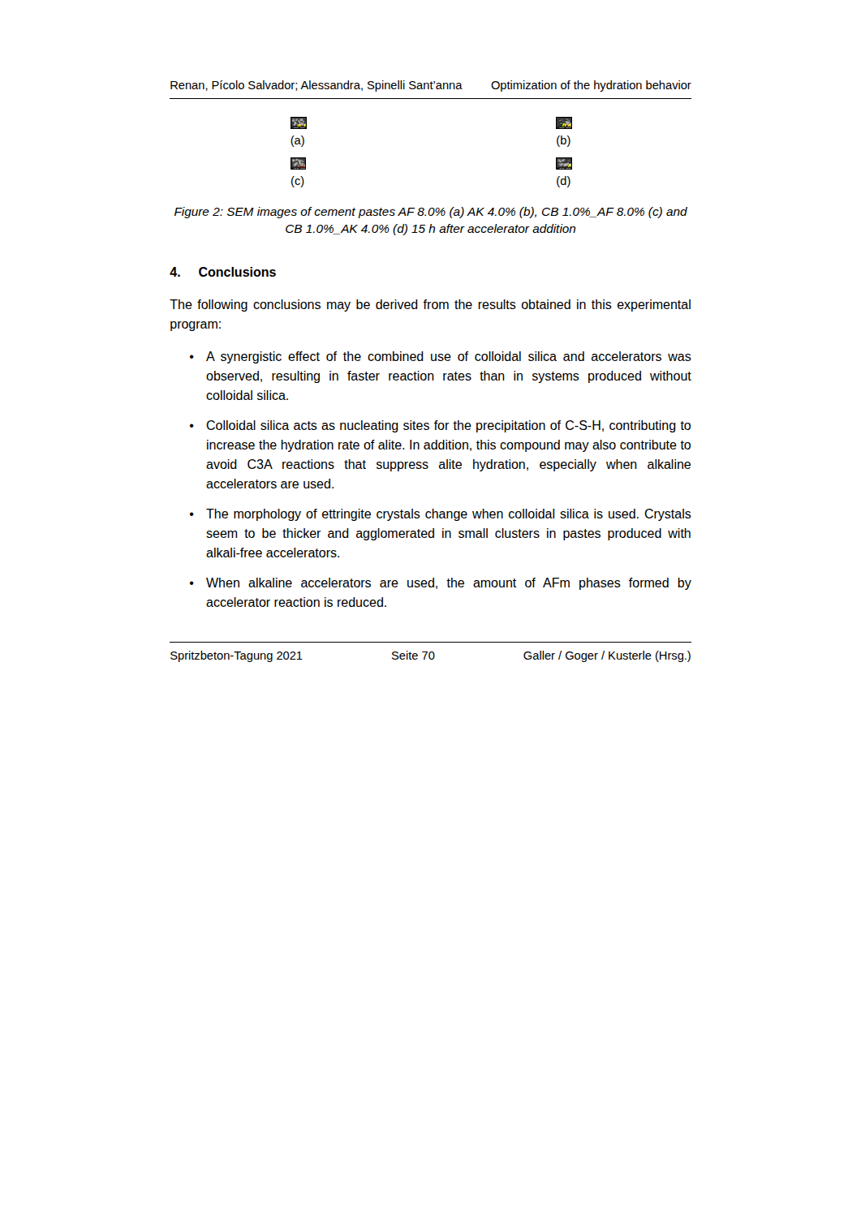Renan, Pícolo Salvador; Alessandra, Spinelli Sant’anna
Optimization of the hydration behavior
AFt
HV
20.00 kV det
BSED WD
13.8 mm spot
5.0 mag ☐
3 000 x vac mode
High vacuum HFW
138 µm 50 µm LCT - POLI_USP
(a)
AFm
AFt
HV
20.00 kV det
BSED WD
12.8 mm spot
5.0 mag ☐
10 000 x vac mode
High vacuum HFW
41.4 µm 10 µm LCT - POLI_USP
(b)
AFt’
AFt
HV
20.00 kV det
BSED WD
13.3 mm spot
5.0 mag ☐
10 000 x vac mode
High vacuum HFW
41.4 µm 10 µm LCT - POLI_USP
(c)
AFm
AFt
HV
20.00 kV det
BSED WD
21.8 mm spot
5.0 mag ☐
4 000 x vac mode
High vacuum HFW
104 µm 30 µm LCT - POLI_USP
(d)
Figure 2: SEM images of cement pastes AF 8.0% (a) AK 4.0% (b), CB 1.0%_AF 8.0% (c) and CB 1.0%_AK 4.0% (d) 15 h after accelerator addition
4. Conclusions
The following conclusions may be derived from the results obtained in this experimental program:
A synergistic effect of the combined use of colloidal silica and accelerators was observed, resulting in faster reaction rates than in systems produced without colloidal silica.
Colloidal silica acts as nucleating sites for the precipitation of C-S-H, contributing to increase the hydration rate of alite. In addition, this compound may also contribute to avoid C3A reactions that suppress alite hydration, especially when alkaline accelerators are used.
The morphology of ettringite crystals change when colloidal silica is used. Crystals seem to be thicker and agglomerated in small clusters in pastes produced with alkali-free accelerators.
When alkaline accelerators are used, the amount of AFm phases formed by accelerator reaction is reduced.
Spritzbeton-Tagung 2021
Seite 70
Galler / Goger / Kusterle (Hrsg.)